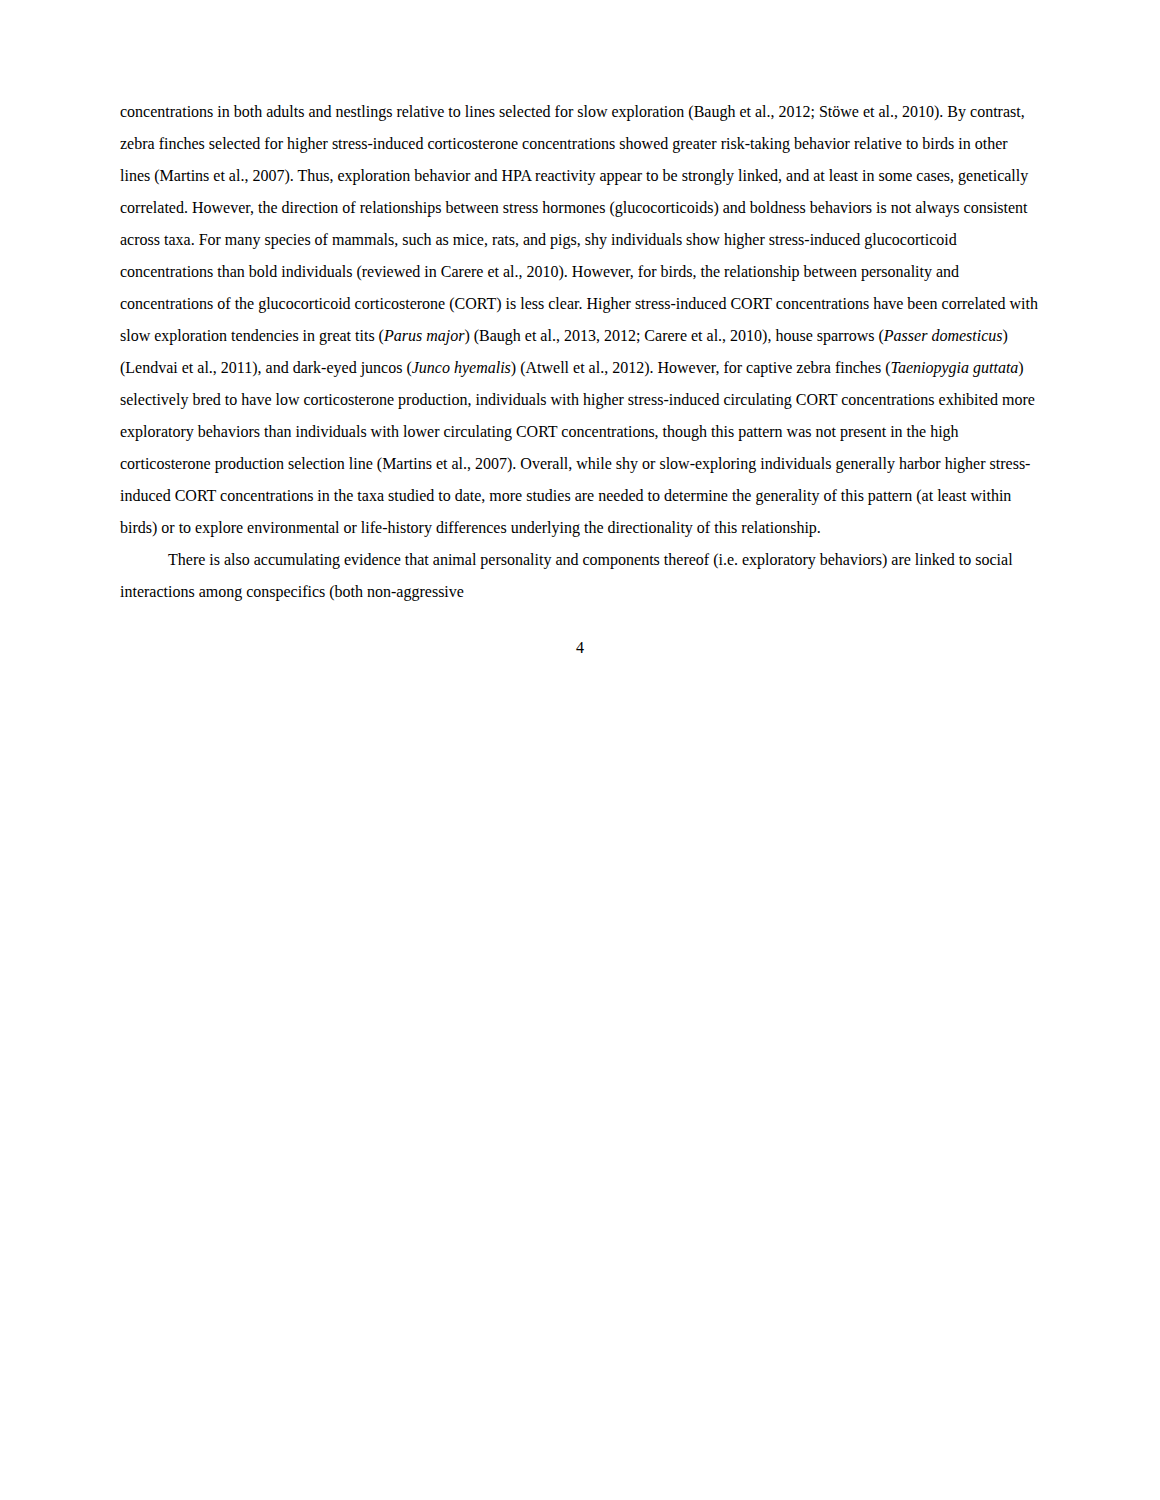concentrations in both adults and nestlings relative to lines selected for slow exploration (Baugh et al., 2012; Stöwe et al., 2010). By contrast, zebra finches selected for higher stress-induced corticosterone concentrations showed greater risk-taking behavior relative to birds in other lines (Martins et al., 2007). Thus, exploration behavior and HPA reactivity appear to be strongly linked, and at least in some cases, genetically correlated. However, the direction of relationships between stress hormones (glucocorticoids) and boldness behaviors is not always consistent across taxa. For many species of mammals, such as mice, rats, and pigs, shy individuals show higher stress-induced glucocorticoid concentrations than bold individuals (reviewed in Carere et al., 2010). However, for birds, the relationship between personality and concentrations of the glucocorticoid corticosterone (CORT) is less clear. Higher stress-induced CORT concentrations have been correlated with slow exploration tendencies in great tits (Parus major) (Baugh et al., 2013, 2012; Carere et al., 2010), house sparrows (Passer domesticus) (Lendvai et al., 2011), and dark-eyed juncos (Junco hyemalis) (Atwell et al., 2012). However, for captive zebra finches (Taeniopygia guttata) selectively bred to have low corticosterone production, individuals with higher stress-induced circulating CORT concentrations exhibited more exploratory behaviors than individuals with lower circulating CORT concentrations, though this pattern was not present in the high corticosterone production selection line (Martins et al., 2007). Overall, while shy or slow-exploring individuals generally harbor higher stress-induced CORT concentrations in the taxa studied to date, more studies are needed to determine the generality of this pattern (at least within birds) or to explore environmental or life-history differences underlying the directionality of this relationship.
There is also accumulating evidence that animal personality and components thereof (i.e. exploratory behaviors) are linked to social interactions among conspecifics (both non-aggressive
4